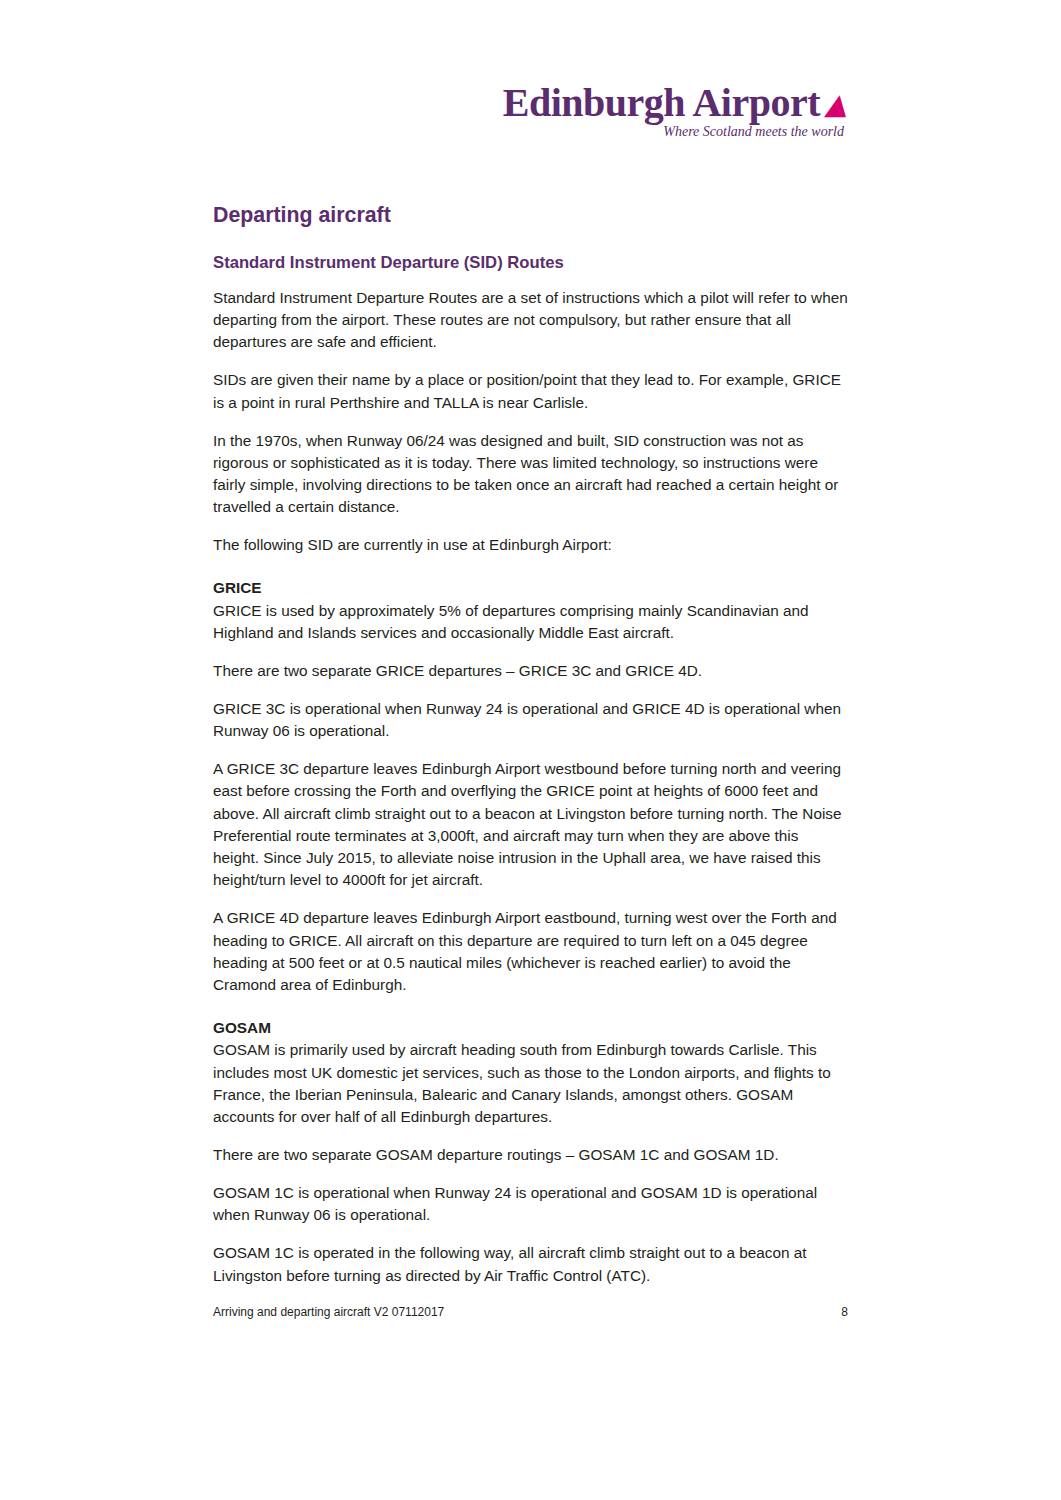Edinburgh Airport▴ Where Scotland meets the world
Departing aircraft
Standard Instrument Departure (SID) Routes
Standard Instrument Departure Routes are a set of instructions which a pilot will refer to when departing from the airport. These routes are not compulsory, but rather ensure that all departures are safe and efficient.
SIDs are given their name by a place or position/point that they lead to. For example, GRICE is a point in rural Perthshire and TALLA is near Carlisle.
In the 1970s, when Runway 06/24 was designed and built, SID construction was not as rigorous or sophisticated as it is today. There was limited technology, so instructions were fairly simple, involving directions to be taken once an aircraft had reached a certain height or travelled a certain distance.
The following SID are currently in use at Edinburgh Airport:
GRICE
GRICE is used by approximately 5% of departures comprising mainly Scandinavian and Highland and Islands services and occasionally Middle East aircraft.
There are two separate GRICE departures – GRICE 3C and GRICE 4D.
GRICE 3C is operational when Runway 24 is operational and GRICE 4D is operational when Runway 06 is operational.
A GRICE 3C departure leaves Edinburgh Airport westbound before turning north and veering east before crossing the Forth and overflying the GRICE point at heights of 6000 feet and above. All aircraft climb straight out to a beacon at Livingston before turning north. The Noise Preferential route terminates at 3,000ft, and aircraft may turn when they are above this height. Since July 2015, to alleviate noise intrusion in the Uphall area, we have raised this height/turn level to 4000ft for jet aircraft.
A GRICE 4D departure leaves Edinburgh Airport eastbound, turning west over the Forth and heading to GRICE. All aircraft on this departure are required to turn left on a 045 degree heading at 500 feet or at 0.5 nautical miles (whichever is reached earlier) to avoid the Cramond area of Edinburgh.
GOSAM
GOSAM is primarily used by aircraft heading south from Edinburgh towards Carlisle. This includes most UK domestic jet services, such as those to the London airports, and flights to France, the Iberian Peninsula, Balearic and Canary Islands, amongst others. GOSAM accounts for over half of all Edinburgh departures.
There are two separate GOSAM departure routings – GOSAM 1C and GOSAM 1D.
GOSAM 1C is operational when Runway 24 is operational and GOSAM 1D is operational when Runway 06 is operational.
GOSAM 1C is operated in the following way, all aircraft climb straight out to a beacon at Livingston before turning as directed by Air Traffic Control (ATC).
Arriving and departing aircraft V2 07112017 8